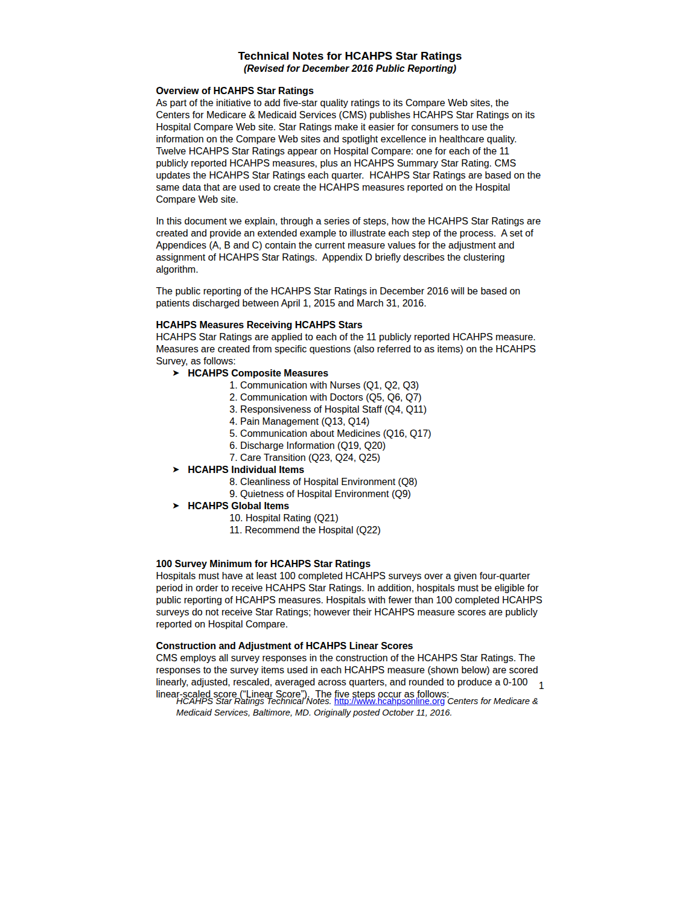Technical Notes for HCAHPS Star Ratings
(Revised for December 2016 Public Reporting)
Overview of HCAHPS Star Ratings
As part of the initiative to add five-star quality ratings to its Compare Web sites, the Centers for Medicare & Medicaid Services (CMS) publishes HCAHPS Star Ratings on its Hospital Compare Web site. Star Ratings make it easier for consumers to use the information on the Compare Web sites and spotlight excellence in healthcare quality. Twelve HCAHPS Star Ratings appear on Hospital Compare: one for each of the 11 publicly reported HCAHPS measures, plus an HCAHPS Summary Star Rating. CMS updates the HCAHPS Star Ratings each quarter. HCAHPS Star Ratings are based on the same data that are used to create the HCAHPS measures reported on the Hospital Compare Web site.
In this document we explain, through a series of steps, how the HCAHPS Star Ratings are created and provide an extended example to illustrate each step of the process. A set of Appendices (A, B and C) contain the current measure values for the adjustment and assignment of HCAHPS Star Ratings. Appendix D briefly describes the clustering algorithm.
The public reporting of the HCAHPS Star Ratings in December 2016 will be based on patients discharged between April 1, 2015 and March 31, 2016.
HCAHPS Measures Receiving HCAHPS Stars
HCAHPS Star Ratings are applied to each of the 11 publicly reported HCAHPS measure. Measures are created from specific questions (also referred to as items) on the HCAHPS Survey, as follows:
HCAHPS Composite Measures
1. Communication with Nurses (Q1, Q2, Q3)
2. Communication with Doctors (Q5, Q6, Q7)
3. Responsiveness of Hospital Staff (Q4, Q11)
4. Pain Management (Q13, Q14)
5. Communication about Medicines (Q16, Q17)
6. Discharge Information (Q19, Q20)
7. Care Transition (Q23, Q24, Q25)
HCAHPS Individual Items
8. Cleanliness of Hospital Environment (Q8)
9. Quietness of Hospital Environment (Q9)
HCAHPS Global Items
10. Hospital Rating (Q21)
11. Recommend the Hospital (Q22)
100 Survey Minimum for HCAHPS Star Ratings
Hospitals must have at least 100 completed HCAHPS surveys over a given four-quarter period in order to receive HCAHPS Star Ratings. In addition, hospitals must be eligible for public reporting of HCAHPS measures. Hospitals with fewer than 100 completed HCAHPS surveys do not receive Star Ratings; however their HCAHPS measure scores are publicly reported on Hospital Compare.
Construction and Adjustment of HCAHPS Linear Scores
CMS employs all survey responses in the construction of the HCAHPS Star Ratings. The responses to the survey items used in each HCAHPS measure (shown below) are scored linearly, adjusted, rescaled, averaged across quarters, and rounded to produce a 0-100 linear-scaled score (“Linear Score”). The five steps occur as follows:
1
HCAHPS Star Ratings Technical Notes. http://www.hcahpsonline.org Centers for Medicare & Medicaid Services, Baltimore, MD. Originally posted October 11, 2016.